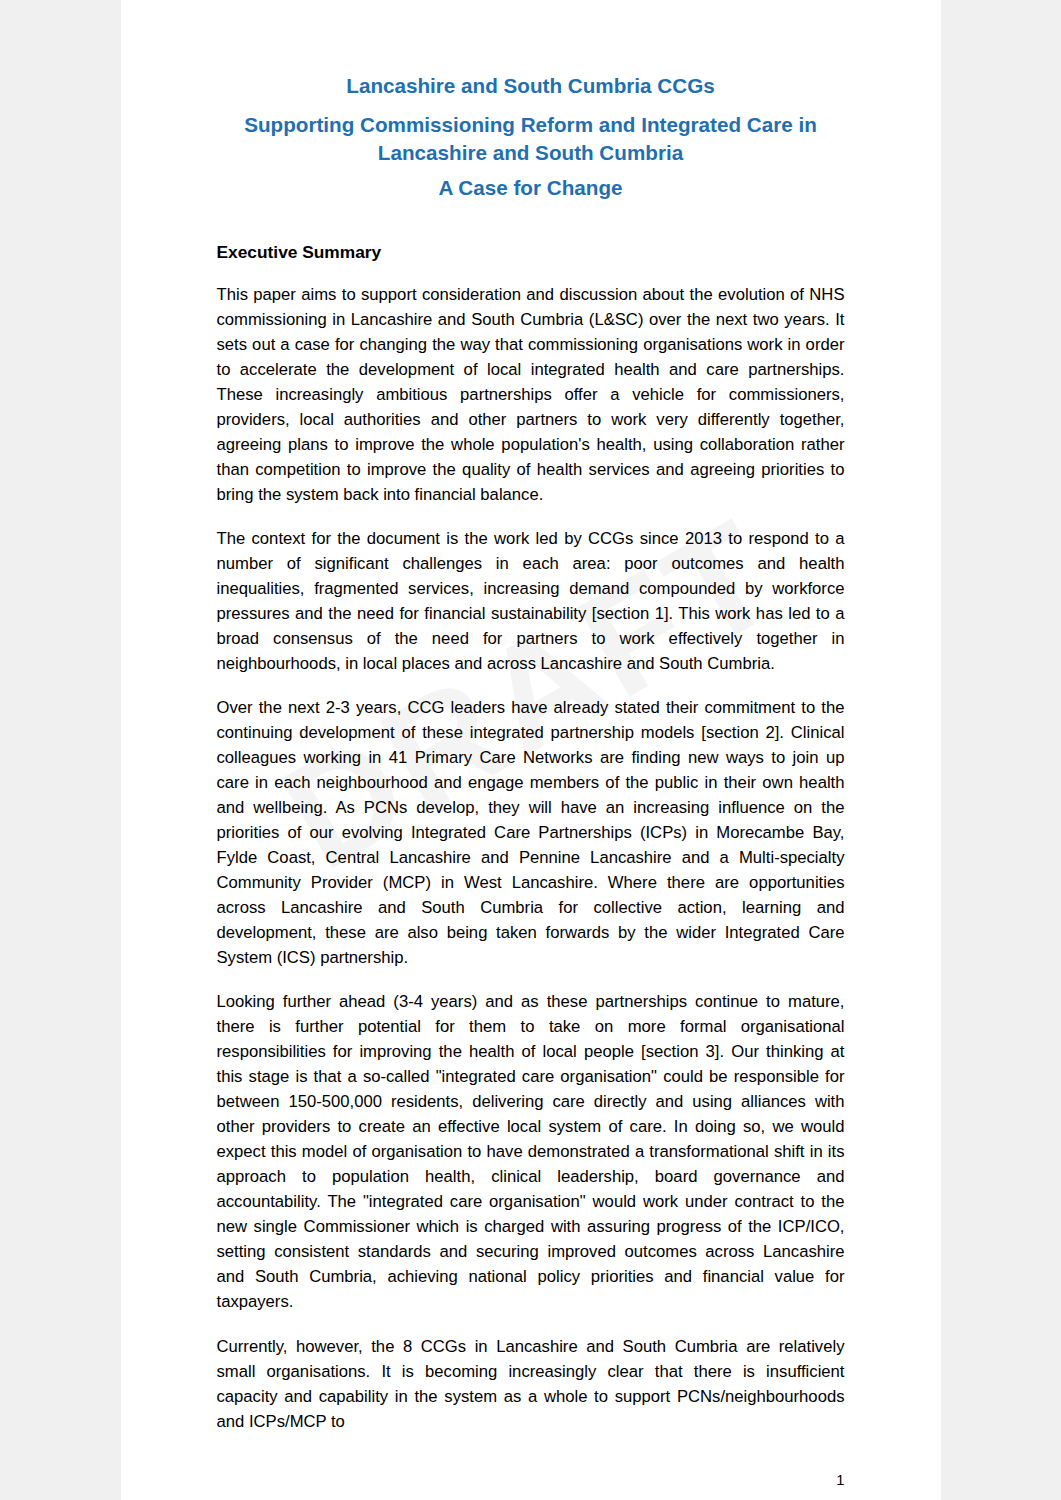DRAFT
Lancashire and South Cumbria CCGs
Supporting Commissioning Reform and Integrated Care in
Lancashire and South Cumbria
A Case for Change
Executive Summary
This paper aims to support consideration and discussion about the evolution of NHS commissioning in Lancashire and South Cumbria (L&SC) over the next two years. It sets out a case for changing the way that commissioning organisations work in order to accelerate the development of local integrated health and care partnerships. These increasingly ambitious partnerships offer a vehicle for commissioners, providers, local authorities and other partners to work very differently together, agreeing plans to improve the whole population's health, using collaboration rather than competition to improve the quality of health services and agreeing priorities to bring the system back into financial balance.
The context for the document is the work led by CCGs since 2013 to respond to a number of significant challenges in each area: poor outcomes and health inequalities, fragmented services, increasing demand compounded by workforce pressures and the need for financial sustainability [section 1]. This work has led to a broad consensus of the need for partners to work effectively together in neighbourhoods, in local places and across Lancashire and South Cumbria.
Over the next 2-3 years, CCG leaders have already stated their commitment to the continuing development of these integrated partnership models [section 2]. Clinical colleagues working in 41 Primary Care Networks are finding new ways to join up care in each neighbourhood and engage members of the public in their own health and wellbeing. As PCNs develop, they will have an increasing influence on the priorities of our evolving Integrated Care Partnerships (ICPs) in Morecambe Bay, Fylde Coast, Central Lancashire and Pennine Lancashire and a Multi-specialty Community Provider (MCP) in West Lancashire. Where there are opportunities across Lancashire and South Cumbria for collective action, learning and development, these are also being taken forwards by the wider Integrated Care System (ICS) partnership.
Looking further ahead (3-4 years) and as these partnerships continue to mature, there is further potential for them to take on more formal organisational responsibilities for improving the health of local people [section 3]. Our thinking at this stage is that a so-called "integrated care organisation" could be responsible for between 150-500,000 residents, delivering care directly and using alliances with other providers to create an effective local system of care. In doing so, we would expect this model of organisation to have demonstrated a transformational shift in its approach to population health, clinical leadership, board governance and accountability. The "integrated care organisation" would work under contract to the new single Commissioner which is charged with assuring progress of the ICP/ICO, setting consistent standards and securing improved outcomes across Lancashire and South Cumbria, achieving national policy priorities and financial value for taxpayers.
Currently, however, the 8 CCGs in Lancashire and South Cumbria are relatively small organisations. It is becoming increasingly clear that there is insufficient capacity and capability in the system as a whole to support PCNs/neighbourhoods and ICPs/MCP to
1